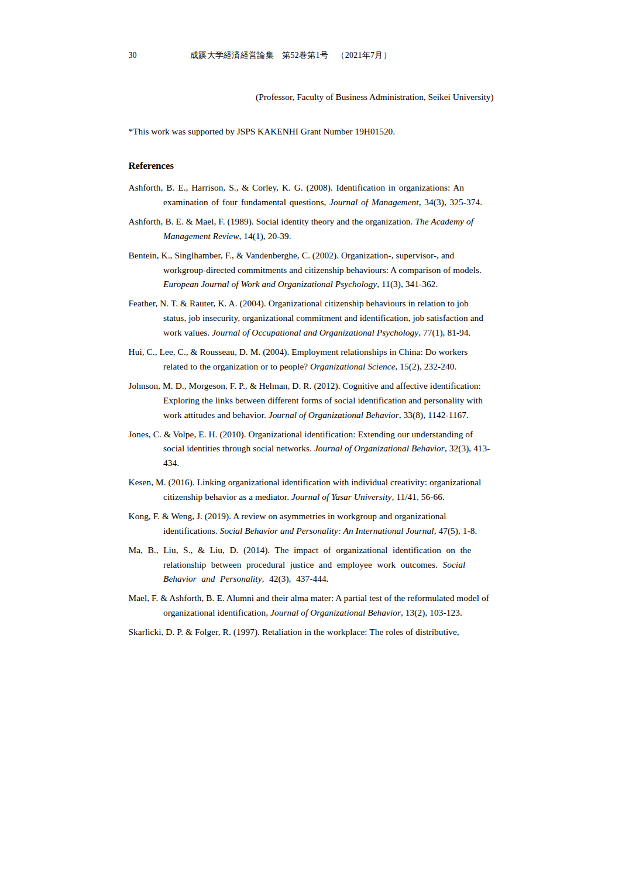30
成蹊大学経済経営論集　第52巻第1号　（2021年7月）
(Professor, Faculty of Business Administration, Seikei University)
*This work was supported by JSPS KAKENHI Grant Number 19H01520.
References
Ashforth, B. E., Harrison, S., & Corley, K. G. (2008). Identification in organizations: An examination of four fundamental questions, Journal of Management, 34(3), 325-374.
Ashforth, B. E. & Mael, F. (1989). Social identity theory and the organization. The Academy of Management Review, 14(1), 20-39.
Bentein, K., Singlhamber, F., & Vandenberghe, C. (2002). Organization-, supervisor-, and workgroup-directed commitments and citizenship behaviours: A comparison of models. European Journal of Work and Organizational Psychology, 11(3), 341-362.
Feather, N. T. & Rauter, K. A. (2004). Organizational citizenship behaviours in relation to job status, job insecurity, organizational commitment and identification, job satisfaction and work values. Journal of Occupational and Organizational Psychology, 77(1), 81-94.
Hui, C., Lee, C., & Rousseau, D. M. (2004). Employment relationships in China: Do workers related to the organization or to people? Organizational Science, 15(2), 232-240.
Johnson, M. D., Morgeson, F. P., & Helman, D. R. (2012). Cognitive and affective identification: Exploring the links between different forms of social identification and personality with work attitudes and behavior. Journal of Organizational Behavior, 33(8), 1142-1167.
Jones, C. & Volpe, E. H. (2010). Organizational identification: Extending our understanding of social identities through social networks. Journal of Organizational Behavior, 32(3), 413-434.
Kesen, M. (2016). Linking organizational identification with individual creativity: organizational citizenship behavior as a mediator. Journal of Yasar University, 11/41, 56-66.
Kong, F. & Weng, J. (2019). A review on asymmetries in workgroup and organizational identifications. Social Behavior and Personality: An International Journal, 47(5), 1-8.
Ma, B., Liu, S., & Liu, D. (2014). The impact of organizational identification on the relationship between procedural justice and employee work outcomes. Social Behavior and Personality, 42(3), 437-444.
Mael, F. & Ashforth, B. E. Alumni and their alma mater: A partial test of the reformulated model of organizational identification, Journal of Organizational Behavior, 13(2), 103-123.
Skarlicki, D. P. & Folger, R. (1997). Retaliation in the workplace: The roles of distributive,